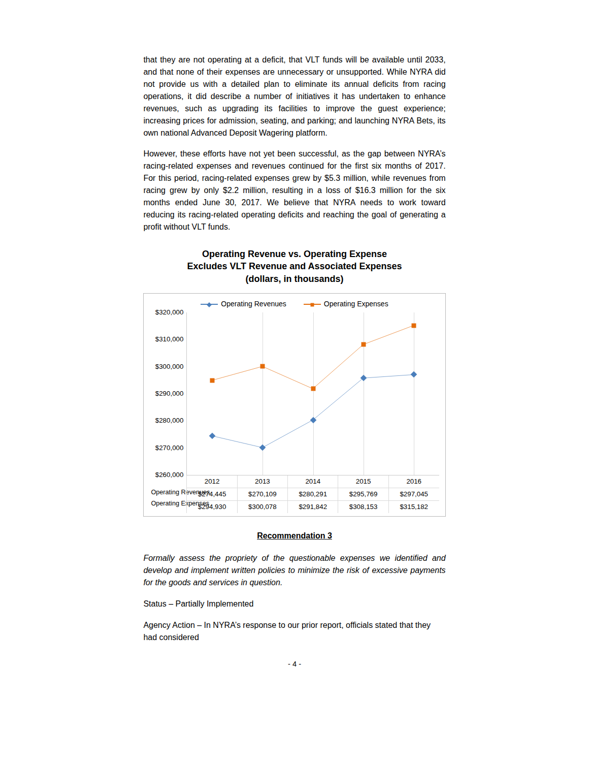that they are not operating at a deficit, that VLT funds will be available until 2033, and that none of their expenses are unnecessary or unsupported. While NYRA did not provide us with a detailed plan to eliminate its annual deficits from racing operations, it did describe a number of initiatives it has undertaken to enhance revenues, such as upgrading its facilities to improve the guest experience; increasing prices for admission, seating, and parking; and launching NYRA Bets, its own national Advanced Deposit Wagering platform.
However, these efforts have not yet been successful, as the gap between NYRA’s racing-related expenses and revenues continued for the first six months of 2017. For this period, racing-related expenses grew by $5.3 million, while revenues from racing grew by only $2.2 million, resulting in a loss of $16.3 million for the six months ended June 30, 2017. We believe that NYRA needs to work toward reducing its racing-related operating deficits and reaching the goal of generating a profit without VLT funds.
Operating Revenue vs. Operating Expense
Excludes VLT Revenue and Associated Expenses
(dollars, in thousands)
Operating Revenues
Operating Expenses
$320,000 $310,000 $300,000 $290,000 $280,000 $270,000 $260,000
Operating Revenues
Operating Expenses
| 2012 | 2013 | 2014 | 2015 | 2016 |
| $274,445 | $270,109 | $280,291 | $295,769 | $297,045 |
| $294,930 | $300,078 | $291,842 | $308,153 | $315,182 |
Recommendation 3
Formally assess the propriety of the questionable expenses we identified and develop and implement written policies to minimize the risk of excessive payments for the goods and services in question.
Status – Partially Implemented
Agency Action – In NYRA’s response to our prior report, officials stated that they had considered
- 4 -